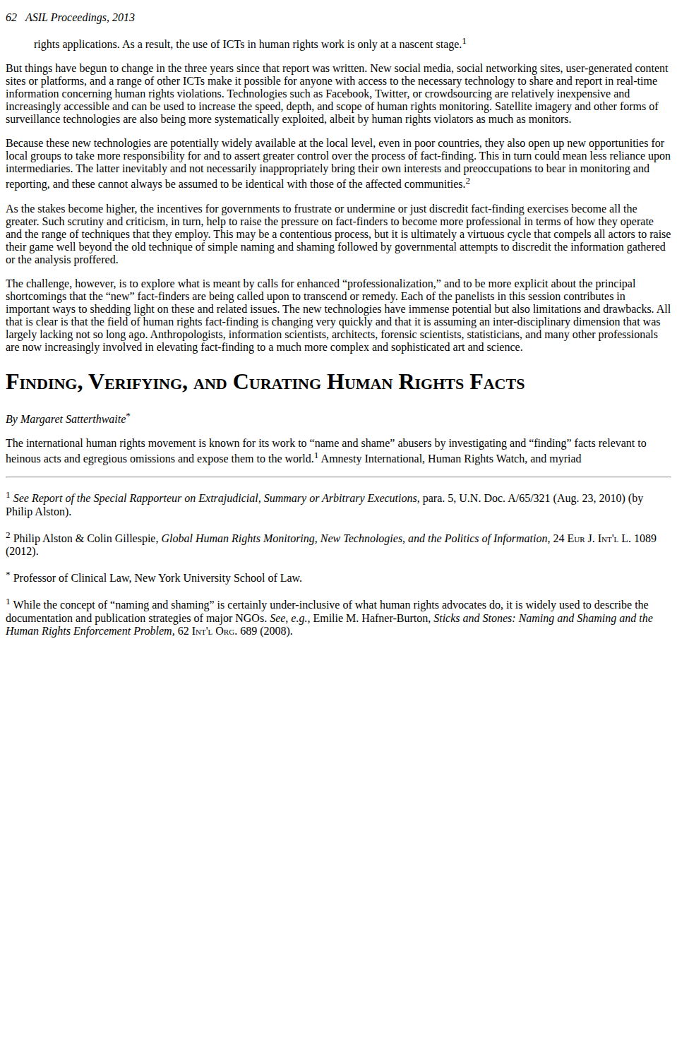62 ASIL Proceedings, 2013
rights applications. As a result, the use of ICTs in human rights work is only at a nascent stage.1
But things have begun to change in the three years since that report was written. New social media, social networking sites, user-generated content sites or platforms, and a range of other ICTs make it possible for anyone with access to the necessary technology to share and report in real-time information concerning human rights violations. Technologies such as Facebook, Twitter, or crowdsourcing are relatively inexpensive and increasingly accessible and can be used to increase the speed, depth, and scope of human rights monitoring. Satellite imagery and other forms of surveillance technologies are also being more systematically exploited, albeit by human rights violators as much as monitors.
Because these new technologies are potentially widely available at the local level, even in poor countries, they also open up new opportunities for local groups to take more responsibility for and to assert greater control over the process of fact-finding. This in turn could mean less reliance upon intermediaries. The latter inevitably and not necessarily inappropriately bring their own interests and preoccupations to bear in monitoring and reporting, and these cannot always be assumed to be identical with those of the affected communities.2
As the stakes become higher, the incentives for governments to frustrate or undermine or just discredit fact-finding exercises become all the greater. Such scrutiny and criticism, in turn, help to raise the pressure on fact-finders to become more professional in terms of how they operate and the range of techniques that they employ. This may be a contentious process, but it is ultimately a virtuous cycle that compels all actors to raise their game well beyond the old technique of simple naming and shaming followed by governmental attempts to discredit the information gathered or the analysis proffered.
The challenge, however, is to explore what is meant by calls for enhanced “professionalization,” and to be more explicit about the principal shortcomings that the “new” fact-finders are being called upon to transcend or remedy. Each of the panelists in this session contributes in important ways to shedding light on these and related issues. The new technologies have immense potential but also limitations and drawbacks. All that is clear is that the field of human rights fact-finding is changing very quickly and that it is assuming an inter-disciplinary dimension that was largely lacking not so long ago. Anthropologists, information scientists, architects, forensic scientists, statisticians, and many other professionals are now increasingly involved in elevating fact-finding to a much more complex and sophisticated art and science.
Finding, Verifying, and Curating Human Rights Facts
By Margaret Satterthwaite*
The international human rights movement is known for its work to “name and shame” abusers by investigating and “finding” facts relevant to heinous acts and egregious omissions and expose them to the world.1 Amnesty International, Human Rights Watch, and myriad
1 See Report of the Special Rapporteur on Extrajudicial, Summary or Arbitrary Executions, para. 5, U.N. Doc. A/65/321 (Aug. 23, 2010) (by Philip Alston).
2 Philip Alston & Colin Gillespie, Global Human Rights Monitoring, New Technologies, and the Politics of Information, 24 Eur J. Int'l L. 1089 (2012).
* Professor of Clinical Law, New York University School of Law.
1 While the concept of “naming and shaming” is certainly under-inclusive of what human rights advocates do, it is widely used to describe the documentation and publication strategies of major NGOs. See, e.g., Emilie M. Hafner-Burton, Sticks and Stones: Naming and Shaming and the Human Rights Enforcement Problem, 62 Int'l Org. 689 (2008).